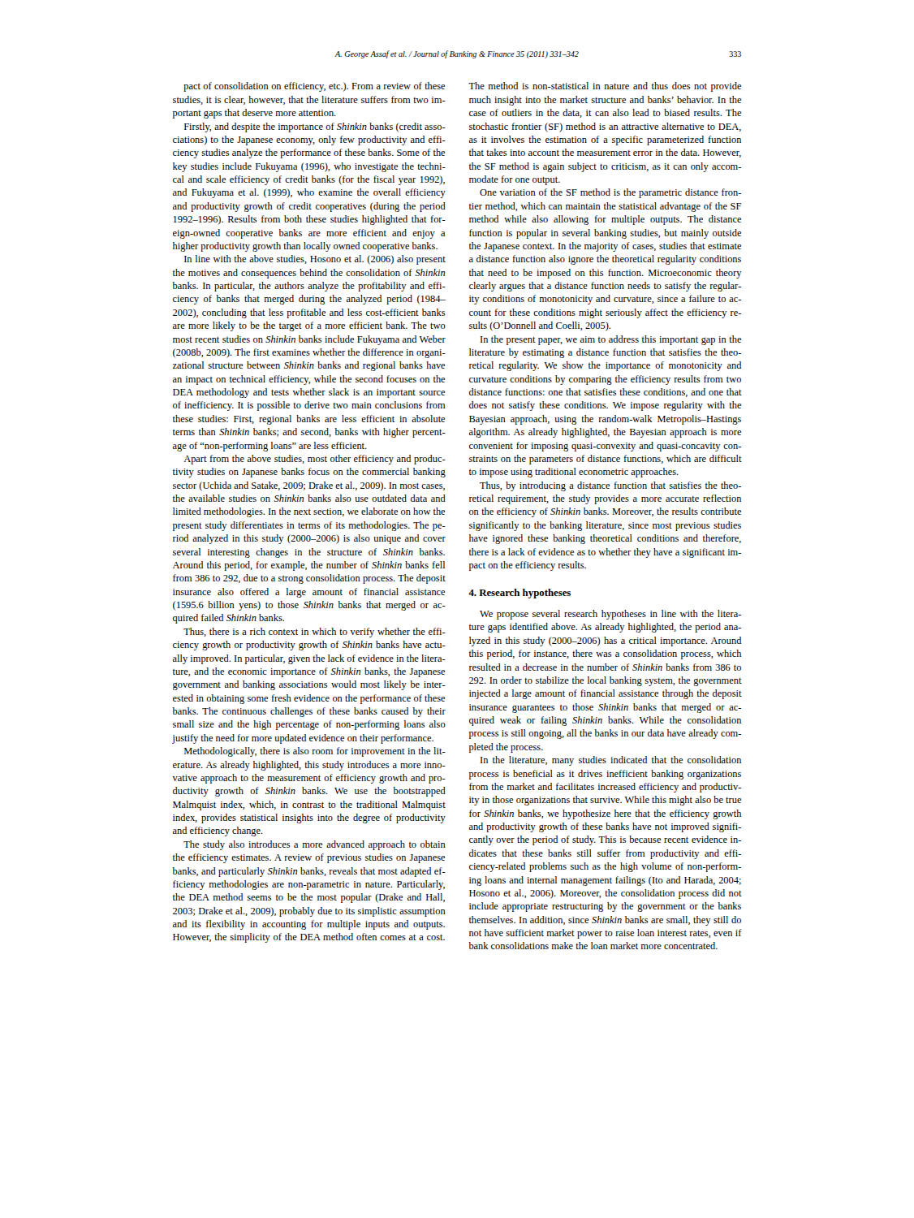A. George Assaf et al. / Journal of Banking & Finance 35 (2011) 331–342 333
pact of consolidation on efficiency, etc.). From a review of these studies, it is clear, however, that the literature suffers from two important gaps that deserve more attention.
Firstly, and despite the importance of Shinkin banks (credit associations) to the Japanese economy, only few productivity and efficiency studies analyze the performance of these banks. Some of the key studies include Fukuyama (1996), who investigate the technical and scale efficiency of credit banks (for the fiscal year 1992), and Fukuyama et al. (1999), who examine the overall efficiency and productivity growth of credit cooperatives (during the period 1992–1996). Results from both these studies highlighted that foreign-owned cooperative banks are more efficient and enjoy a higher productivity growth than locally owned cooperative banks.
In line with the above studies, Hosono et al. (2006) also present the motives and consequences behind the consolidation of Shinkin banks. In particular, the authors analyze the profitability and efficiency of banks that merged during the analyzed period (1984–2002), concluding that less profitable and less cost-efficient banks are more likely to be the target of a more efficient bank. The two most recent studies on Shinkin banks include Fukuyama and Weber (2008b, 2009). The first examines whether the difference in organizational structure between Shinkin banks and regional banks have an impact on technical efficiency, while the second focuses on the DEA methodology and tests whether slack is an important source of inefficiency. It is possible to derive two main conclusions from these studies: First, regional banks are less efficient in absolute terms than Shinkin banks; and second, banks with higher percentage of “non-performing loans” are less efficient.
Apart from the above studies, most other efficiency and productivity studies on Japanese banks focus on the commercial banking sector (Uchida and Satake, 2009; Drake et al., 2009). In most cases, the available studies on Shinkin banks also use outdated data and limited methodologies. In the next section, we elaborate on how the present study differentiates in terms of its methodologies. The period analyzed in this study (2000–2006) is also unique and cover several interesting changes in the structure of Shinkin banks. Around this period, for example, the number of Shinkin banks fell from 386 to 292, due to a strong consolidation process. The deposit insurance also offered a large amount of financial assistance (1595.6 billion yens) to those Shinkin banks that merged or acquired failed Shinkin banks.
Thus, there is a rich context in which to verify whether the efficiency growth or productivity growth of Shinkin banks have actually improved. In particular, given the lack of evidence in the literature, and the economic importance of Shinkin banks, the Japanese government and banking associations would most likely be interested in obtaining some fresh evidence on the performance of these banks. The continuous challenges of these banks caused by their small size and the high percentage of non-performing loans also justify the need for more updated evidence on their performance.
Methodologically, there is also room for improvement in the literature. As already highlighted, this study introduces a more innovative approach to the measurement of efficiency growth and productivity growth of Shinkin banks. We use the bootstrapped Malmquist index, which, in contrast to the traditional Malmquist index, provides statistical insights into the degree of productivity and efficiency change.
The study also introduces a more advanced approach to obtain the efficiency estimates. A review of previous studies on Japanese banks, and particularly Shinkin banks, reveals that most adapted efficiency methodologies are non-parametric in nature. Particularly, the DEA method seems to be the most popular (Drake and Hall, 2003; Drake et al., 2009), probably due to its simplistic assumption and its flexibility in accounting for multiple inputs and outputs. However, the simplicity of the DEA method often comes at a cost. The method is non-statistical in nature and thus does not provide much insight into the market structure and banks’ behavior. In the case of outliers in the data, it can also lead to biased results. The stochastic frontier (SF) method is an attractive alternative to DEA, as it involves the estimation of a specific parameterized function that takes into account the measurement error in the data. However, the SF method is again subject to criticism, as it can only accommodate for one output.
One variation of the SF method is the parametric distance frontier method, which can maintain the statistical advantage of the SF method while also allowing for multiple outputs. The distance function is popular in several banking studies, but mainly outside the Japanese context. In the majority of cases, studies that estimate a distance function also ignore the theoretical regularity conditions that need to be imposed on this function. Microeconomic theory clearly argues that a distance function needs to satisfy the regularity conditions of monotonicity and curvature, since a failure to account for these conditions might seriously affect the efficiency results (O’Donnell and Coelli, 2005).
In the present paper, we aim to address this important gap in the literature by estimating a distance function that satisfies the theoretical regularity. We show the importance of monotonicity and curvature conditions by comparing the efficiency results from two distance functions: one that satisfies these conditions, and one that does not satisfy these conditions. We impose regularity with the Bayesian approach, using the random-walk Metropolis–Hastings algorithm. As already highlighted, the Bayesian approach is more convenient for imposing quasi-convexity and quasi-concavity constraints on the parameters of distance functions, which are difficult to impose using traditional econometric approaches.
Thus, by introducing a distance function that satisfies the theoretical requirement, the study provides a more accurate reflection on the efficiency of Shinkin banks. Moreover, the results contribute significantly to the banking literature, since most previous studies have ignored these banking theoretical conditions and therefore, there is a lack of evidence as to whether they have a significant impact on the efficiency results.
4. Research hypotheses
We propose several research hypotheses in line with the literature gaps identified above. As already highlighted, the period analyzed in this study (2000–2006) has a critical importance. Around this period, for instance, there was a consolidation process, which resulted in a decrease in the number of Shinkin banks from 386 to 292. In order to stabilize the local banking system, the government injected a large amount of financial assistance through the deposit insurance guarantees to those Shinkin banks that merged or acquired weak or failing Shinkin banks. While the consolidation process is still ongoing, all the banks in our data have already completed the process.
In the literature, many studies indicated that the consolidation process is beneficial as it drives inefficient banking organizations from the market and facilitates increased efficiency and productivity in those organizations that survive. While this might also be true for Shinkin banks, we hypothesize here that the efficiency growth and productivity growth of these banks have not improved significantly over the period of study. This is because recent evidence indicates that these banks still suffer from productivity and efficiency-related problems such as the high volume of non-performing loans and internal management failings (Ito and Harada, 2004; Hosono et al., 2006). Moreover, the consolidation process did not include appropriate restructuring by the government or the banks themselves. In addition, since Shinkin banks are small, they still do not have sufficient market power to raise loan interest rates, even if bank consolidations make the loan market more concentrated.